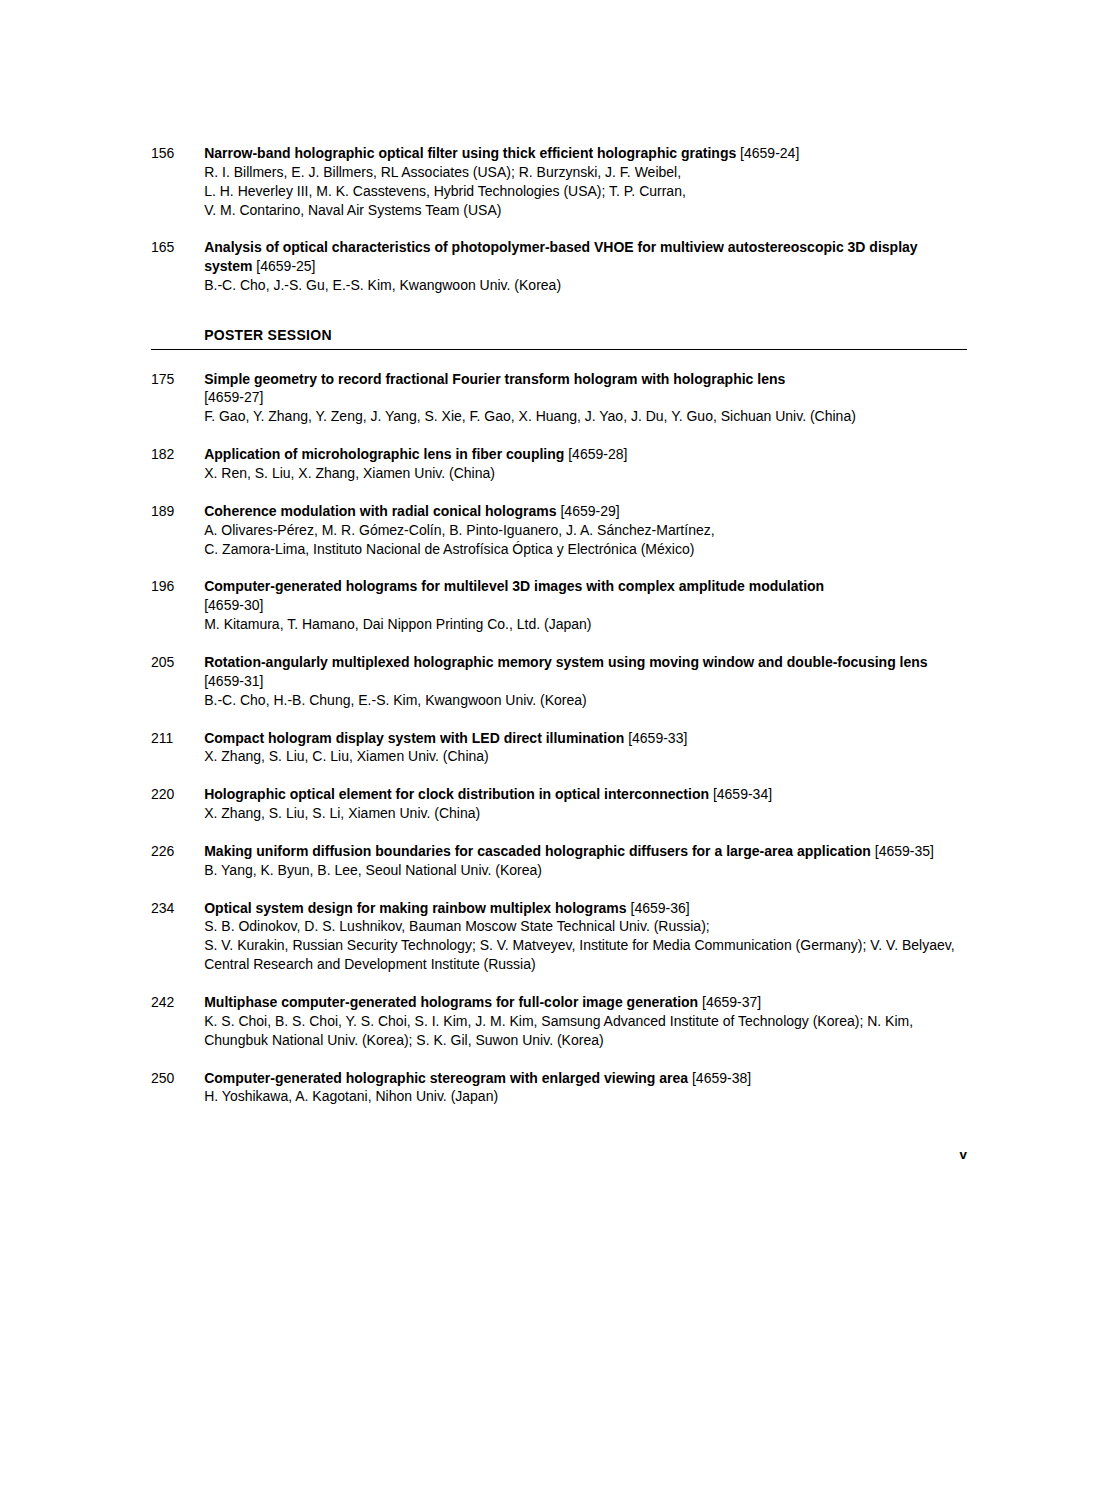156
Narrow-band holographic optical filter using thick efficient holographic gratings [4659-24]
R. I. Billmers, E. J. Billmers, RL Associates (USA); R. Burzynski, J. F. Weibel,
L. H. Heverley III, M. K. Casstevens, Hybrid Technologies (USA); T. P. Curran,
V. M. Contarino, Naval Air Systems Team (USA)
165
Analysis of optical characteristics of photopolymer-based VHOE for multiview autostereoscopic 3D display system [4659-25]
B.-C. Cho, J.-S. Gu, E.-S. Kim, Kwangwoon Univ. (Korea)
POSTER SESSION
175
Simple geometry to record fractional Fourier transform hologram with holographic lens
[4659-27]
F. Gao, Y. Zhang, Y. Zeng, J. Yang, S. Xie, F. Gao, X. Huang, J. Yao, J. Du, Y. Guo, Sichuan Univ. (China)
182
Application of microholographic lens in fiber coupling [4659-28]
X. Ren, S. Liu, X. Zhang, Xiamen Univ. (China)
189
Coherence modulation with radial conical holograms [4659-29]
A. Olivares-Pérez, M. R. Gómez-Colín, B. Pinto-Iguanero, J. A. Sánchez-Martínez,
C. Zamora-Lima, Instituto Nacional de Astrofísica Óptica y Electrónica (México)
196
Computer-generated holograms for multilevel 3D images with complex amplitude modulation
[4659-30]
M. Kitamura, T. Hamano, Dai Nippon Printing Co., Ltd. (Japan)
205
Rotation-angularly multiplexed holographic memory system using moving window and double-focusing lens [4659-31]
B.-C. Cho, H.-B. Chung, E.-S. Kim, Kwangwoon Univ. (Korea)
211
Compact hologram display system with LED direct illumination [4659-33]
X. Zhang, S. Liu, C. Liu, Xiamen Univ. (China)
220
Holographic optical element for clock distribution in optical interconnection [4659-34]
X. Zhang, S. Liu, S. Li, Xiamen Univ. (China)
226
Making uniform diffusion boundaries for cascaded holographic diffusers for a large-area application [4659-35]
B. Yang, K. Byun, B. Lee, Seoul National Univ. (Korea)
234
Optical system design for making rainbow multiplex holograms [4659-36]
S. B. Odinokov, D. S. Lushnikov, Bauman Moscow State Technical Univ. (Russia);
S. V. Kurakin, Russian Security Technology; S. V. Matveyev, Institute for Media Communication (Germany); V. V. Belyaev, Central Research and Development Institute (Russia)
242
Multiphase computer-generated holograms for full-color image generation [4659-37]
K. S. Choi, B. S. Choi, Y. S. Choi, S. I. Kim, J. M. Kim, Samsung Advanced Institute of Technology (Korea); N. Kim, Chungbuk National Univ. (Korea); S. K. Gil, Suwon Univ. (Korea)
250
Computer-generated holographic stereogram with enlarged viewing area [4659-38]
H. Yoshikawa, A. Kagotani, Nihon Univ. (Japan)
v